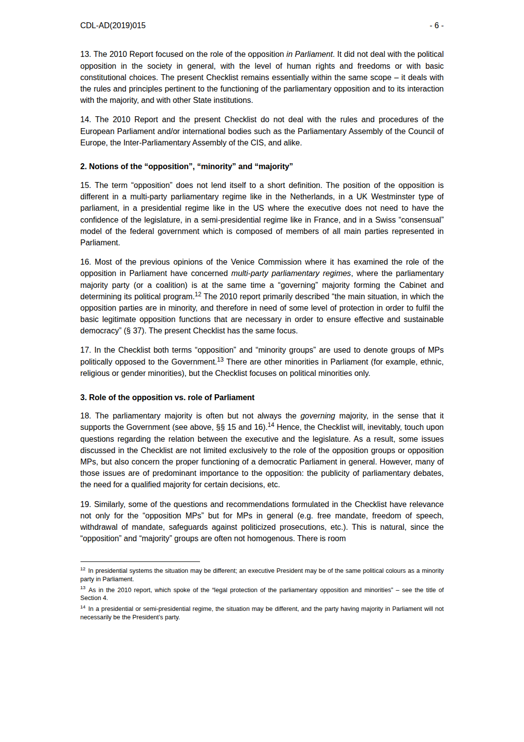CDL-AD(2019)015 - 6 -
13. The 2010 Report focused on the role of the opposition in Parliament. It did not deal with the political opposition in the society in general, with the level of human rights and freedoms or with basic constitutional choices. The present Checklist remains essentially within the same scope – it deals with the rules and principles pertinent to the functioning of the parliamentary opposition and to its interaction with the majority, and with other State institutions.
14. The 2010 Report and the present Checklist do not deal with the rules and procedures of the European Parliament and/or international bodies such as the Parliamentary Assembly of the Council of Europe, the Inter-Parliamentary Assembly of the CIS, and alike.
2. Notions of the “opposition”, “minority” and “majority”
15. The term “opposition” does not lend itself to a short definition. The position of the opposition is different in a multi-party parliamentary regime like in the Netherlands, in a UK Westminster type of parliament, in a presidential regime like in the US where the executive does not need to have the confidence of the legislature, in a semi-presidential regime like in France, and in a Swiss “consensual” model of the federal government which is composed of members of all main parties represented in Parliament.
16. Most of the previous opinions of the Venice Commission where it has examined the role of the opposition in Parliament have concerned multi-party parliamentary regimes, where the parliamentary majority party (or a coalition) is at the same time a “governing” majority forming the Cabinet and determining its political program.12 The 2010 report primarily described “the main situation, in which the opposition parties are in minority, and therefore in need of some level of protection in order to fulfil the basic legitimate opposition functions that are necessary in order to ensure effective and sustainable democracy” (§ 37). The present Checklist has the same focus.
17. In the Checklist both terms “opposition” and “minority groups” are used to denote groups of MPs politically opposed to the Government.13 There are other minorities in Parliament (for example, ethnic, religious or gender minorities), but the Checklist focuses on political minorities only.
3. Role of the opposition vs. role of Parliament
18. The parliamentary majority is often but not always the governing majority, in the sense that it supports the Government (see above, §§ 15 and 16).14 Hence, the Checklist will, inevitably, touch upon questions regarding the relation between the executive and the legislature. As a result, some issues discussed in the Checklist are not limited exclusively to the role of the opposition groups or opposition MPs, but also concern the proper functioning of a democratic Parliament in general. However, many of those issues are of predominant importance to the opposition: the publicity of parliamentary debates, the need for a qualified majority for certain decisions, etc.
19. Similarly, some of the questions and recommendations formulated in the Checklist have relevance not only for the “opposition MPs” but for MPs in general (e.g. free mandate, freedom of speech, withdrawal of mandate, safeguards against politicized prosecutions, etc.). This is natural, since the “opposition” and “majority” groups are often not homogenous. There is room
12 In presidential systems the situation may be different; an executive President may be of the same political colours as a minority party in Parliament.
13 As in the 2010 report, which spoke of the “legal protection of the parliamentary opposition and minorities” – see the title of Section 4.
14 In a presidential or semi-presidential regime, the situation may be different, and the party having majority in Parliament will not necessarily be the President’s party.